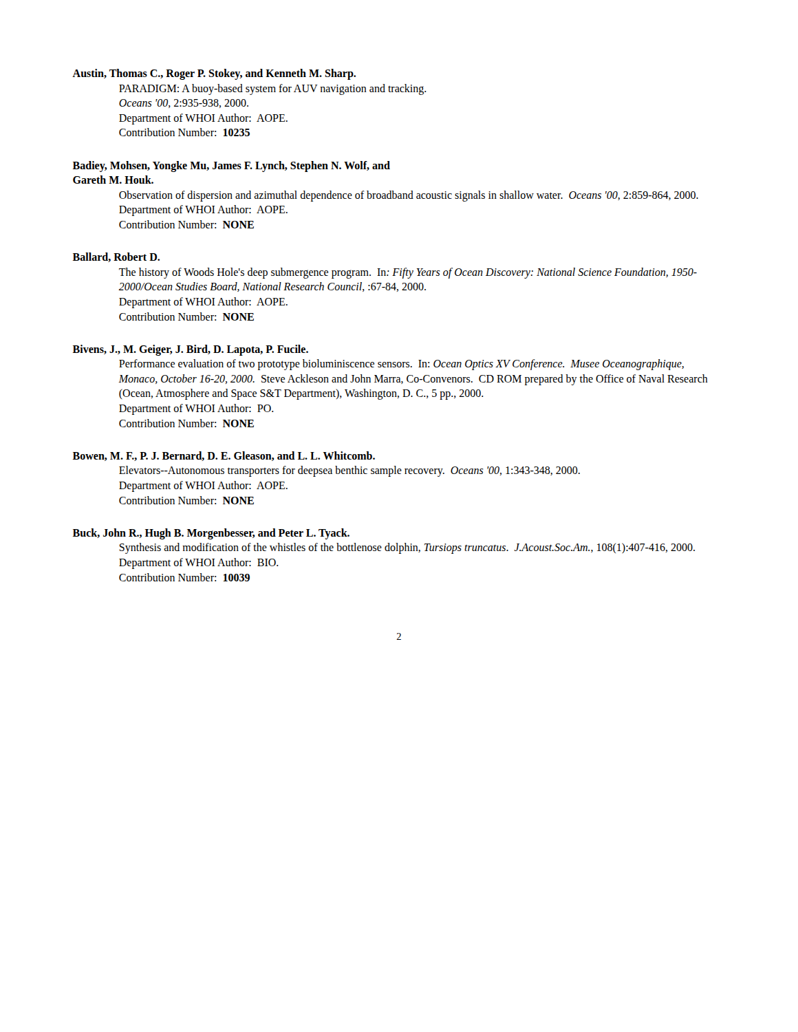Austin, Thomas C., Roger P. Stokey, and Kenneth M. Sharp.
PARADIGM: A buoy-based system for AUV navigation and tracking.
Oceans '00, 2:935-938, 2000.
Department of WHOI Author: AOPE.
Contribution Number: 10235
Badiey, Mohsen, Yongke Mu, James F. Lynch, Stephen N. Wolf, and
Gareth M. Houk.
Observation of dispersion and azimuthal dependence of broadband acoustic signals in shallow water. Oceans '00, 2:859-864, 2000.
Department of WHOI Author: AOPE.
Contribution Number: NONE
Ballard, Robert D.
The history of Woods Hole's deep submergence program. In: Fifty Years of Ocean Discovery: National Science Foundation, 1950-2000/Ocean Studies Board, National Research Council, :67-84, 2000.
Department of WHOI Author: AOPE.
Contribution Number: NONE
Bivens, J., M. Geiger, J. Bird, D. Lapota, P. Fucile.
Performance evaluation of two prototype bioluminiscence sensors. In: Ocean Optics XV Conference. Musee Oceanographique, Monaco, October 16-20, 2000. Steve Ackleson and John Marra, Co-Convenors. CD ROM prepared by the Office of Naval Research (Ocean, Atmosphere and Space S&T Department), Washington, D. C., 5 pp., 2000.
Department of WHOI Author: PO.
Contribution Number: NONE
Bowen, M. F., P. J. Bernard, D. E. Gleason, and L. L. Whitcomb.
Elevators--Autonomous transporters for deepsea benthic sample recovery. Oceans '00, 1:343-348, 2000.
Department of WHOI Author: AOPE.
Contribution Number: NONE
Buck, John R., Hugh B. Morgenbesser, and Peter L. Tyack.
Synthesis and modification of the whistles of the bottlenose dolphin, Tursiops truncatus. J.Acoust.Soc.Am., 108(1):407-416, 2000.
Department of WHOI Author: BIO.
Contribution Number: 10039
2